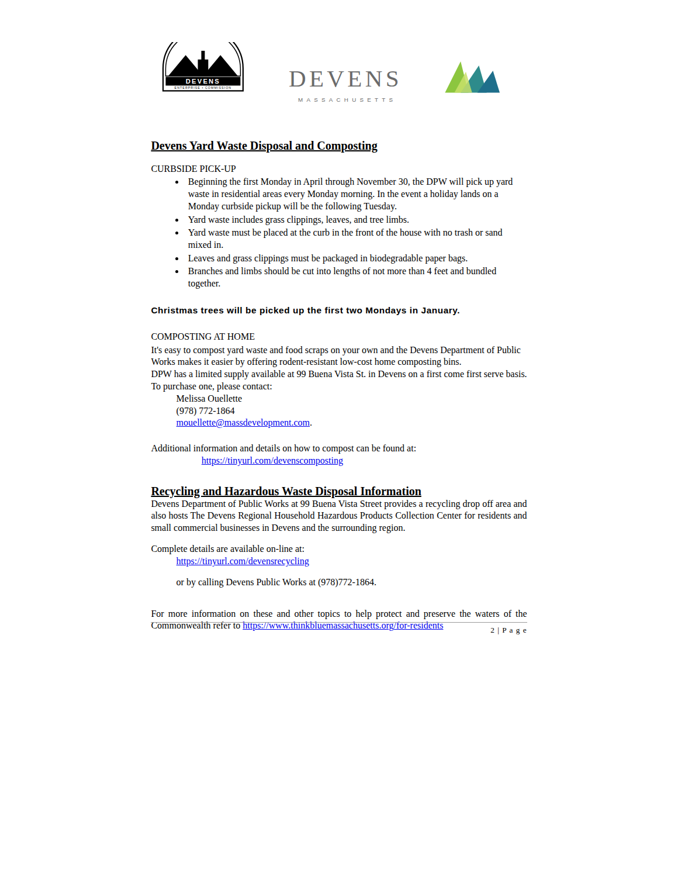DEVENS ENTERPRISE • COMMISSION
DEVENS MASSACHUSETTS
Devens Yard Waste Disposal and Composting
CURBSIDE PICK-UP
Beginning the first Monday in April through November 30, the DPW will pick up yard waste in residential areas every Monday morning. In the event a holiday lands on a Monday curbside pickup will be the following Tuesday.
Yard waste includes grass clippings, leaves, and tree limbs.
Yard waste must be placed at the curb in the front of the house with no trash or sand mixed in.
Leaves and grass clippings must be packaged in biodegradable paper bags.
Branches and limbs should be cut into lengths of not more than 4 feet and bundled together.
Christmas trees will be picked up the first two Mondays in January.
COMPOSTING AT HOME
It's easy to compost yard waste and food scraps on your own and the Devens Department of Public Works makes it easier by offering rodent-resistant low-cost home composting bins.
DPW has a limited supply available at 99 Buena Vista St. in Devens on a first come first serve basis.
To purchase one, please contact:
Melissa Ouellette
(978) 772-1864
mouellette@massdevelopment.com.
Additional information and details on how to compost can be found at:
https://tinyurl.com/devenscomposting
Recycling and Hazardous Waste Disposal Information
Devens Department of Public Works at 99 Buena Vista Street provides a recycling drop off area and also hosts The Devens Regional Household Hazardous Products Collection Center for residents and small commercial businesses in Devens and the surrounding region.
Complete details are available on-line at:
https://tinyurl.com/devensrecycling
or by calling Devens Public Works at (978)772-1864.
For more information on these and other topics to help protect and preserve the waters of the Commonwealth refer to https://www.thinkbluemassachusetts.org/for-residents
2 | P a g e